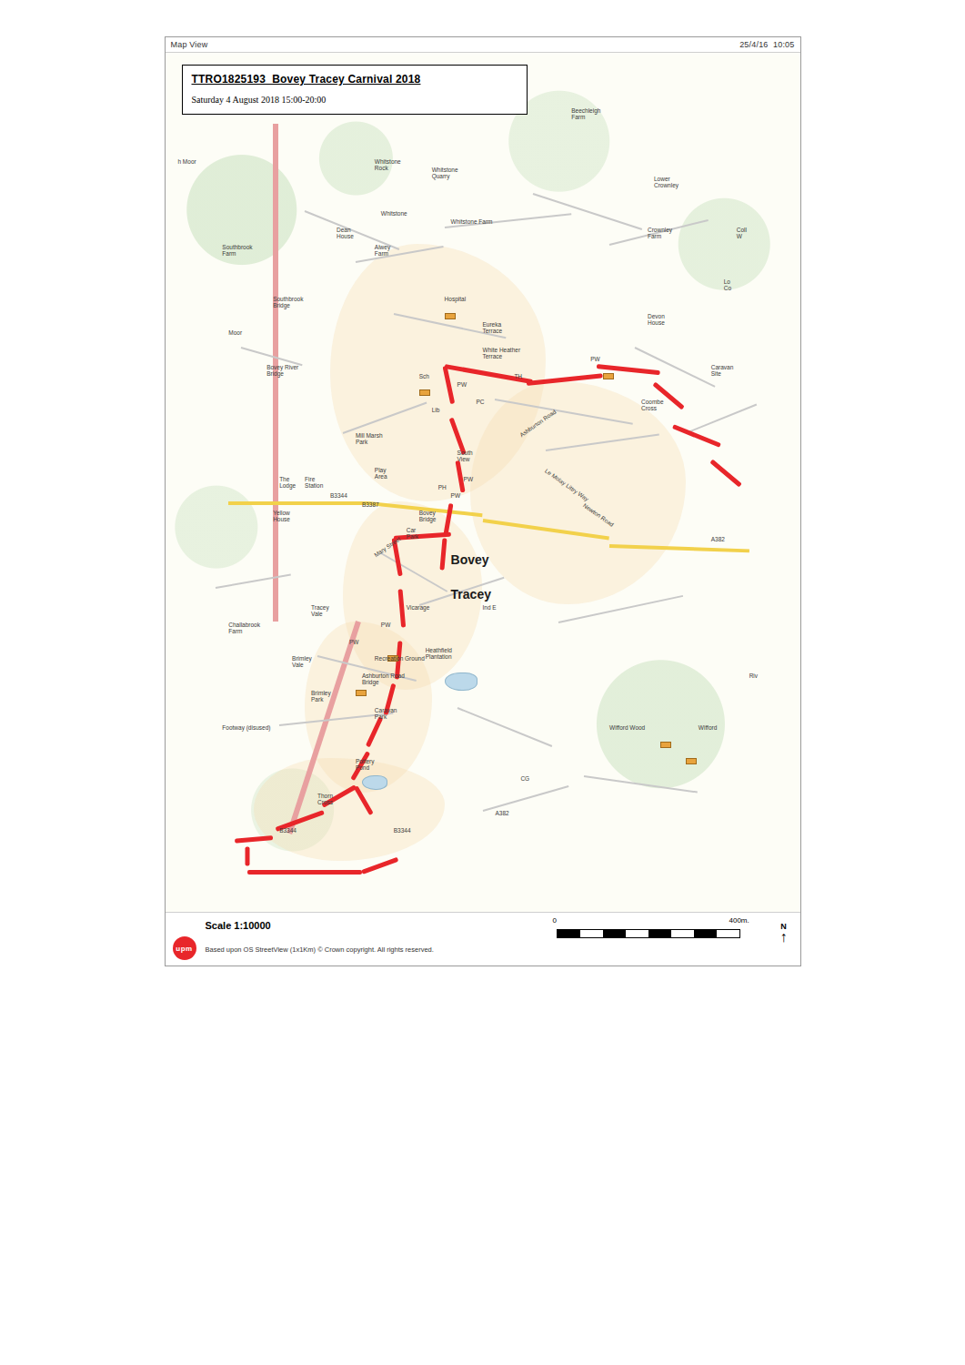.
Map View 25/4/16 10:05
Bovey Tracey h Moor Beechleigh
Farm Whitstone
Rock Whitstone
Quarry Whitstone Whitstone Farm Dean
House Alwey
Farm Southbrook
Farm Lower
Crownley Crownley
Farm Coll
W Southbrook
Bridge Moor Bovey River
Bridge Hospital Eureka
Terrace White Heather
Terrace Devon
House Lo
Co PW Sch PW TH Lib PC Coombe
Cross Caravan
Site Mill Marsh
Park Play
Area South
View PW PH PW The
Lodge Fire
Station Yellow
House B3344 B3387 A382 Bovey
Bridge Car
Park Mary Street Vicarage PW PW Ind E Tracey
Vale Challabrook
Farm Brimley
Vale Brimley
Park Recreation Ground Ashburton Road
Bridge Heathfield
Plantation Footway (disused) Caravan
Park Pottery
Pond Wifford Wood Wifford Riv Thorn
Cross B3344 B3344 A382 CG Le Molay Littry Way Ashburton Road Newton Road
TTRO1825193 Bovey Tracey Carnival 2018
Saturday 4 August 2018 15:00-20:00
upm
Scale 1:10000
Based upon OS StreetView (1x1Km) © Crown copyright. All rights reserved.
0
400m.
N
↑